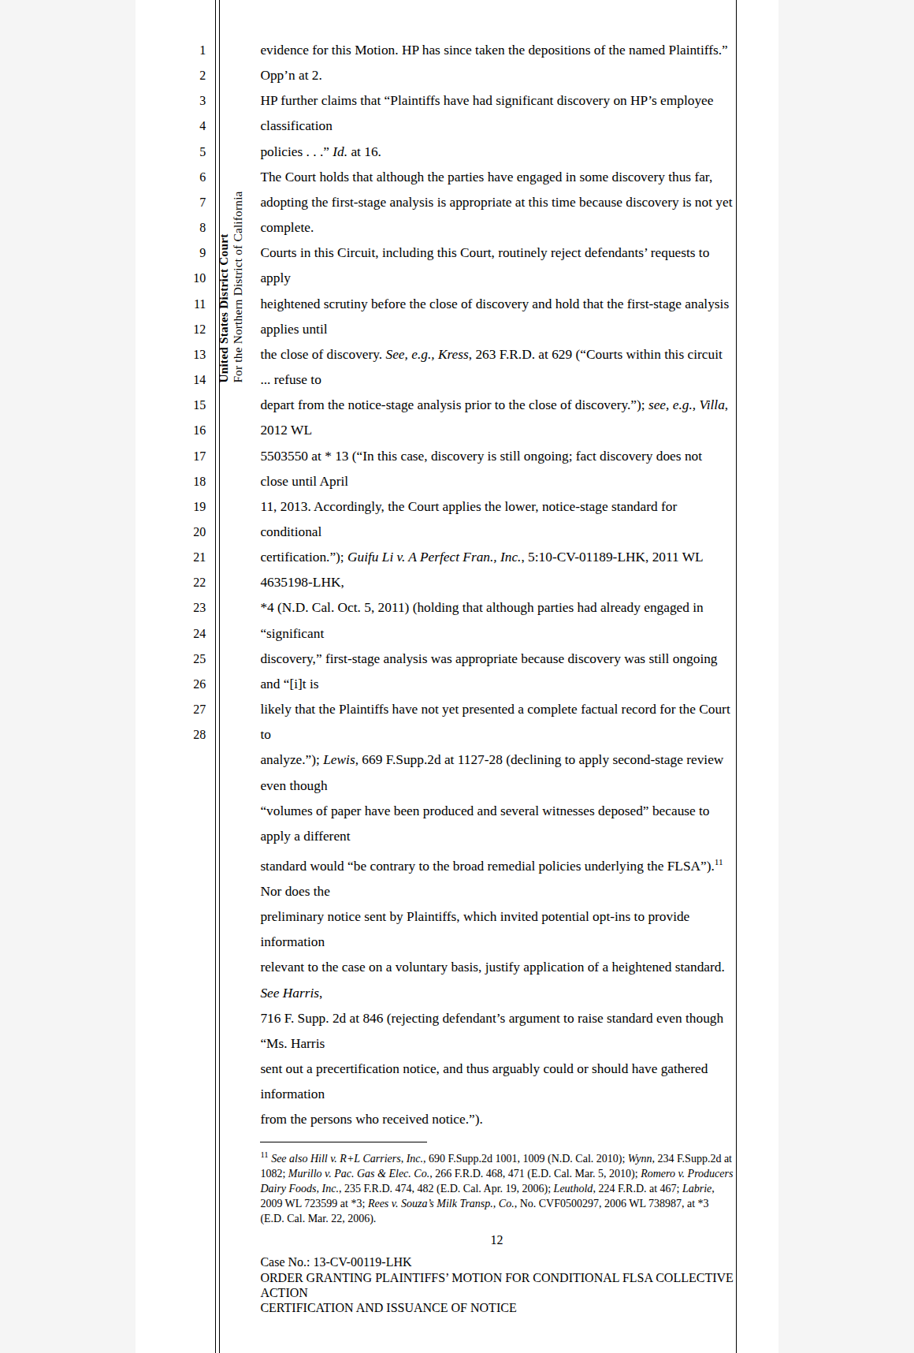1
2
3
4
5
6
7
8
9
10
11
12
13
14
15
16
17
18
19
20
21
22
23
24
25
26
27
28
United States District Court
For the Northern District of California
evidence for this Motion. HP has since taken the depositions of the named Plaintiffs.” Opp’n at 2.
HP further claims that “Plaintiffs have had significant discovery on HP’s employee classification
policies . . .” Id. at 16.
The Court holds that although the parties have engaged in some discovery thus far,
adopting the first-stage analysis is appropriate at this time because discovery is not yet complete.
Courts in this Circuit, including this Court, routinely reject defendants’ requests to apply
heightened scrutiny before the close of discovery and hold that the first-stage analysis applies until
the close of discovery. See, e.g., Kress, 263 F.R.D. at 629 (“Courts within this circuit ... refuse to
depart from the notice-stage analysis prior to the close of discovery.”); see, e.g., Villa, 2012 WL
5503550 at * 13 (“In this case, discovery is still ongoing; fact discovery does not close until April
11, 2013. Accordingly, the Court applies the lower, notice-stage standard for conditional
certification.”); Guifu Li v. A Perfect Fran., Inc., 5:10-CV-01189-LHK, 2011 WL 4635198-LHK,
*4 (N.D. Cal. Oct. 5, 2011) (holding that although parties had already engaged in “significant
discovery,” first-stage analysis was appropriate because discovery was still ongoing and “[i]t is
likely that the Plaintiffs have not yet presented a complete factual record for the Court to
analyze.”); Lewis, 669 F.Supp.2d at 1127-28 (declining to apply second-stage review even though
“volumes of paper have been produced and several witnesses deposed” because to apply a different
standard would “be contrary to the broad remedial policies underlying the FLSA”).11 Nor does the
preliminary notice sent by Plaintiffs, which invited potential opt-ins to provide information
relevant to the case on a voluntary basis, justify application of a heightened standard. See Harris,
716 F. Supp. 2d at 846 (rejecting defendant’s argument to raise standard even though “Ms. Harris
sent out a precertification notice, and thus arguably could or should have gathered information
from the persons who received notice.”).
11 See also Hill v. R+L Carriers, Inc., 690 F.Supp.2d 1001, 1009 (N.D. Cal. 2010); Wynn, 234 F.Supp.2d at 1082; Murillo v. Pac. Gas & Elec. Co., 266 F.R.D. 468, 471 (E.D. Cal. Mar. 5, 2010); Romero v. Producers Dairy Foods, Inc., 235 F.R.D. 474, 482 (E.D. Cal. Apr. 19, 2006); Leuthold, 224 F.R.D. at 467; Labrie, 2009 WL 723599 at *3; Rees v. Souza’s Milk Transp., Co., No. CVF0500297, 2006 WL 738987, at *3 (E.D. Cal. Mar. 22, 2006).
12
Case No.: 13-CV-00119-LHK
ORDER GRANTING PLAINTIFFS’ MOTION FOR CONDITIONAL FLSA COLLECTIVE ACTION
CERTIFICATION AND ISSUANCE OF NOTICE